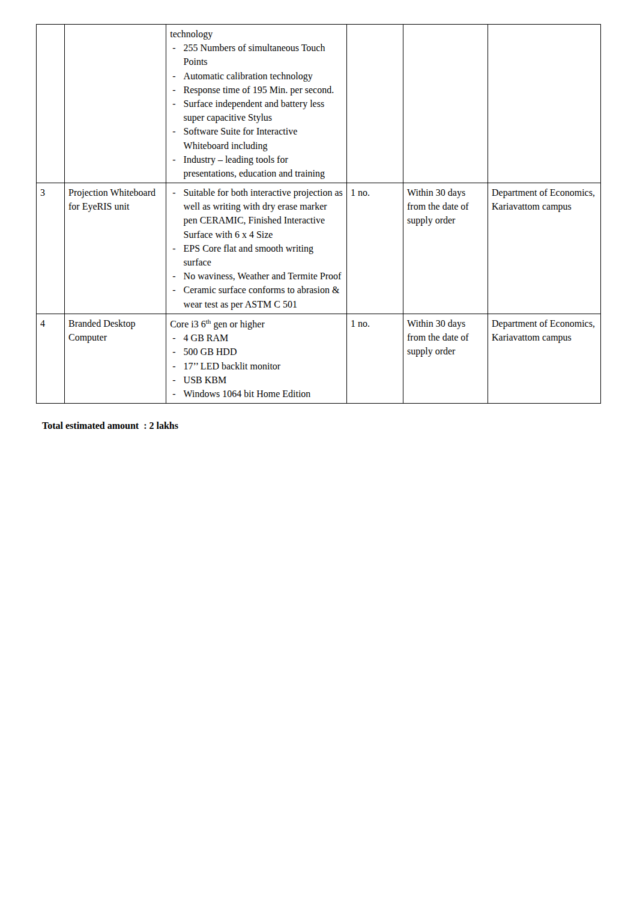| | | technology 255 Numbers of simultaneous Touch Points Automatic calibration technology Response time of 195 Min. per second. Surface independent and battery less super capacitive Stylus Software Suite for Interactive Whiteboard including Industry – leading tools for presentations, education and training | | | |
| 3 | Projection Whiteboard for EyeRIS unit | Suitable for both interactive projection as well as writing with dry erase marker pen CERAMIC, Finished Interactive Surface with 6 x 4 Size EPS Core flat and smooth writing surface No waviness, Weather and Termite Proof Ceramic surface conforms to abrasion & wear test as per ASTM C 501 | 1 no. | Within 30 days from the date of supply order | Department of Economics, Kariavattom campus |
| 4 | Branded Desktop Computer | Core i3 6 th gen or higher 4 GB RAM 500 GB HDD 17’’ LED backlit monitor USB KBM Windows 1064 bit Home Edition | 1 no. | Within 30 days from the date of supply order | Department of Economics, Kariavattom campus |
Total estimated amount : 2 lakhs